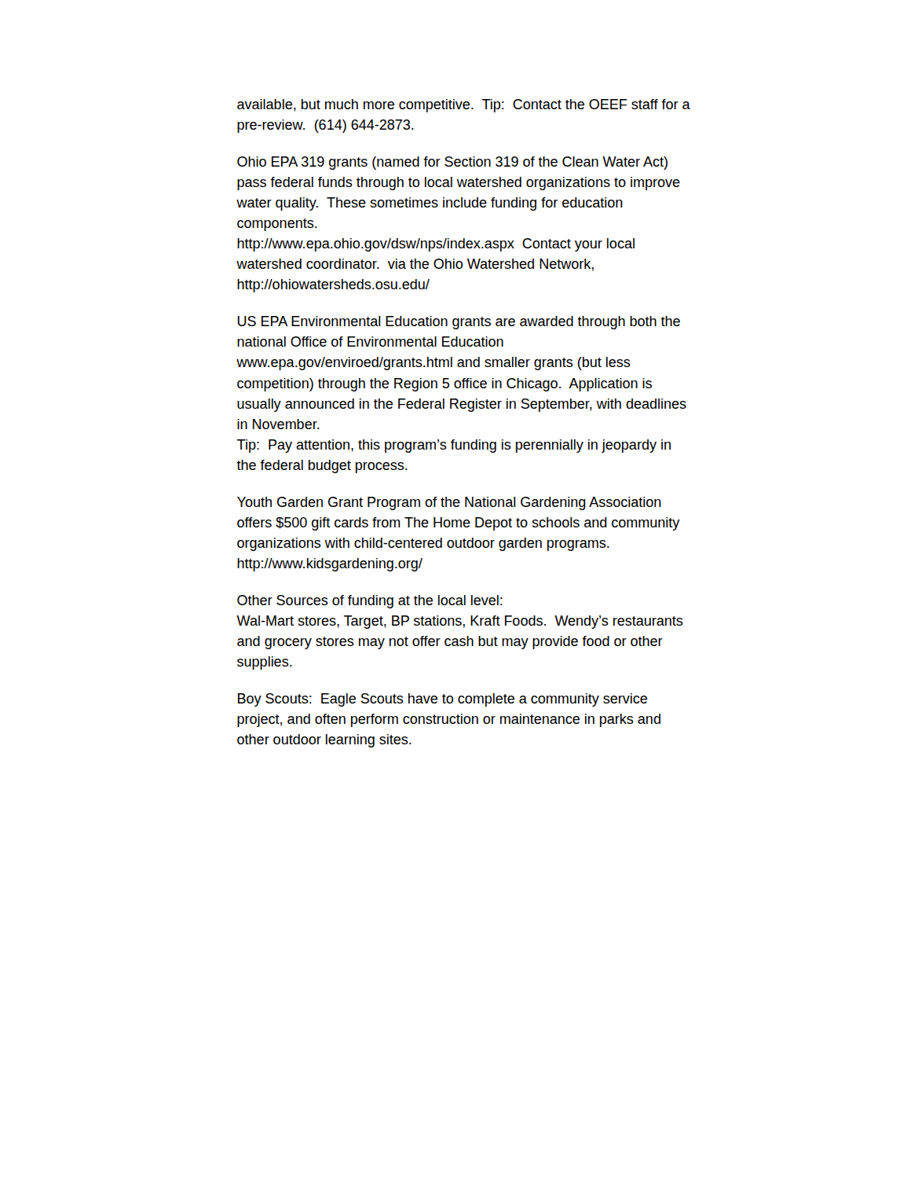available, but much more competitive. Tip: Contact the OEEF staff for a pre-review. (614) 644-2873.
Ohio EPA 319 grants (named for Section 319 of the Clean Water Act) pass federal funds through to local watershed organizations to improve water quality. These sometimes include funding for education components.
http://www.epa.ohio.gov/dsw/nps/index.aspx Contact your local watershed coordinator. via the Ohio Watershed Network, http://ohiowatersheds.osu.edu/
US EPA Environmental Education grants are awarded through both the national Office of Environmental Education www.epa.gov/enviroed/grants.html and smaller grants (but less competition) through the Region 5 office in Chicago. Application is usually announced in the Federal Register in September, with deadlines in November.
Tip: Pay attention, this program’s funding is perennially in jeopardy in the federal budget process.
Youth Garden Grant Program of the National Gardening Association offers $500 gift cards from The Home Depot to schools and community organizations with child-centered outdoor garden programs. http://www.kidsgardening.org/
Other Sources of funding at the local level:
Wal-Mart stores, Target, BP stations, Kraft Foods. Wendy’s restaurants and grocery stores may not offer cash but may provide food or other supplies.
Boy Scouts: Eagle Scouts have to complete a community service project, and often perform construction or maintenance in parks and other outdoor learning sites.